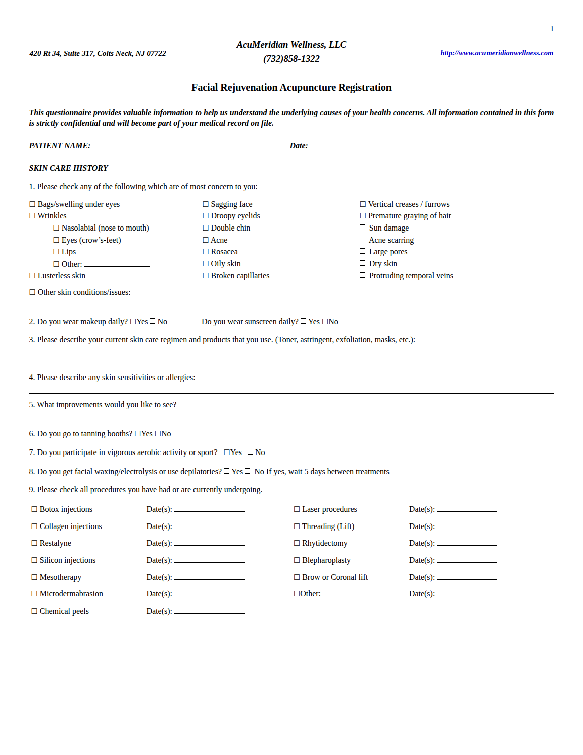1
| 420 Rt 34, Suite 317, Colts Neck, NJ 07722 | AcuMeridian Wellness, LLC (732)858-1322 | http://www.acumeridianwellness.com |
Facial Rejuvenation Acupuncture Registration
This questionnaire provides valuable information to help us understand the underlying causes of your health concerns. All information contained in this form is strictly confidential and will become part of your medical record on file.
PATIENT NAME: Date:
SKIN CARE HISTORY
1. Please check any of the following which are of most concern to you:
| ☐ Bags/swelling under eyes | ☐ Sagging face | ☐ Vertical creases / furrows |
| ☐ Wrinkles | ☐ Droopy eyelids | ☐ Premature graying of hair |
| ☐ Nasolabial (nose to mouth) | ☐ Double chin | Sun damage |
| ☐ Eyes (crow’s-feet) | ☐ Acne | Acne scarring |
| ☐ Lips | ☐ Rosacea | Large pores |
| ☐ Other: | ☐ Oily skin | Dry skin |
| ☐ Lusterless skin | ☐ Broken capillaries | Protruding temporal veins |
☐ Other skin conditions/issues:
2. Do you wear makeup daily? ☐Yes No Do you wear sunscreen daily? Yes ☐No
3. Please describe your current skin care regimen and products that you use. (Toner, astringent, exfoliation, masks, etc.):
4. Please describe any skin sensitivities or allergies:
5. What improvements would you like to see?
6. Do you go to tanning booths? ☐Yes ☐No
7. Do you participate in vigorous aerobic activity or sport? ☐Yes No
8. Do you get facial waxing/electrolysis or use depilatories? Yes No If yes, wait 5 days between treatments
9. Please check all procedures you have had or are currently undergoing.
| ☐ Botox injections | Date(s): | ☐ Laser procedures | Date(s): |
| ☐ Collagen injections | Date(s): | ☐ Threading (Lift) | Date(s): |
| ☐ Restalyne | Date(s): | ☐ Rhytidectomy | Date(s): |
| ☐ Silicon injections | Date(s): | ☐ Blepharoplasty | Date(s): |
| ☐ Mesotherapy | Date(s): | ☐ Brow or Coronal lift | Date(s): |
| ☐ Microdermabrasion | Date(s): | ☐ Other: | Date(s): |
| ☐ Chemical peels | Date(s): | | |